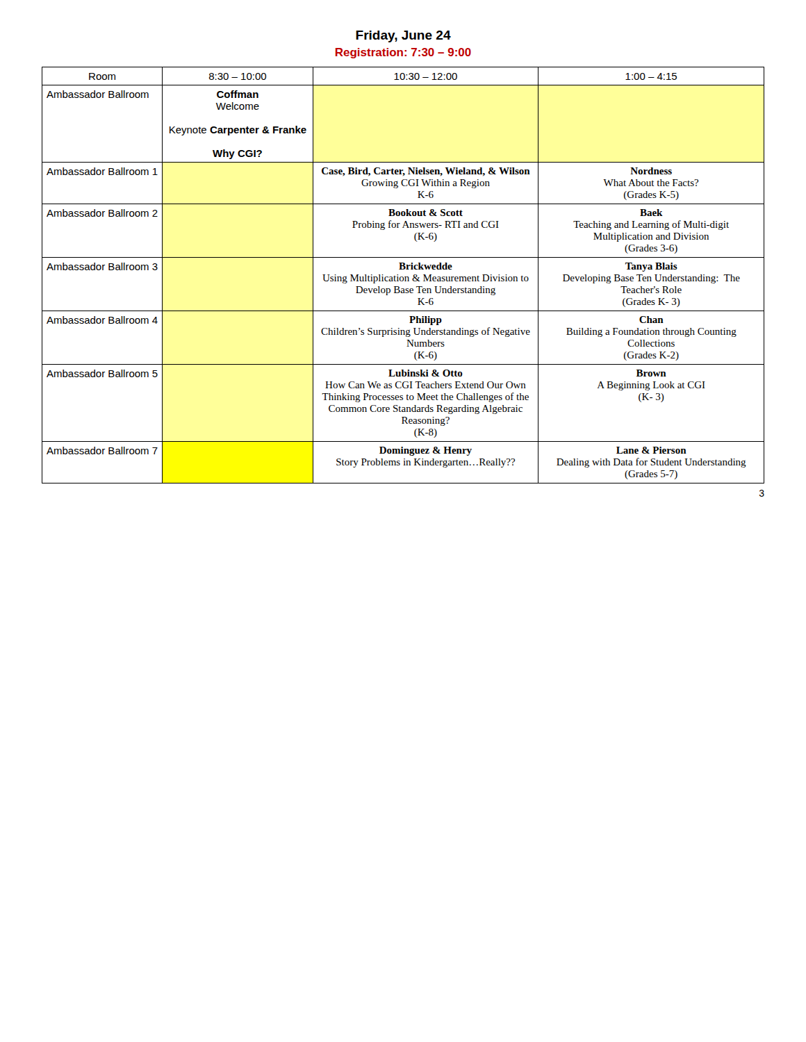Friday, June 24
Registration: 7:30 – 9:00
| Room | 8:30 – 10:00 | 10:30 – 12:00 | 1:00 – 4:15 |
| --- | --- | --- | --- |
| Ambassador Ballroom | Coffman Welcome Keynote Carpenter & Franke Why CGI? | | |
| Ambassador Ballroom 1 | | Case, Bird, Carter, Nielsen, Wieland, & Wilson Growing CGI Within a Region K-6 | Nordness What About the Facts? (Grades K-5) |
| Ambassador Ballroom 2 | | Bookout & Scott Probing for Answers- RTI and CGI (K-6) | Baek Teaching and Learning of Multi-digit Multiplication and Division (Grades 3-6) |
| Ambassador Ballroom 3 | | Brickwedde Using Multiplication & Measurement Division to Develop Base Ten Understanding K-6 | Tanya Blais Developing Base Ten Understanding: The Teacher's Role (Grades K- 3) |
| Ambassador Ballroom 4 | | Philipp Children’s Surprising Understandings of Negative Numbers (K-6) | Chan Building a Foundation through Counting Collections (Grades K-2) |
| Ambassador Ballroom 5 | | Lubinski & Otto How Can We as CGI Teachers Extend Our Own Thinking Processes to Meet the Challenges of the Common Core Standards Regarding Algebraic Reasoning? (K-8) | Brown A Beginning Look at CGI (K- 3) |
| Ambassador Ballroom 7 | | Dominguez & Henry Story Problems in Kindergarten…Really?? | Lane & Pierson Dealing with Data for Student Understanding (Grades 5-7) |
3